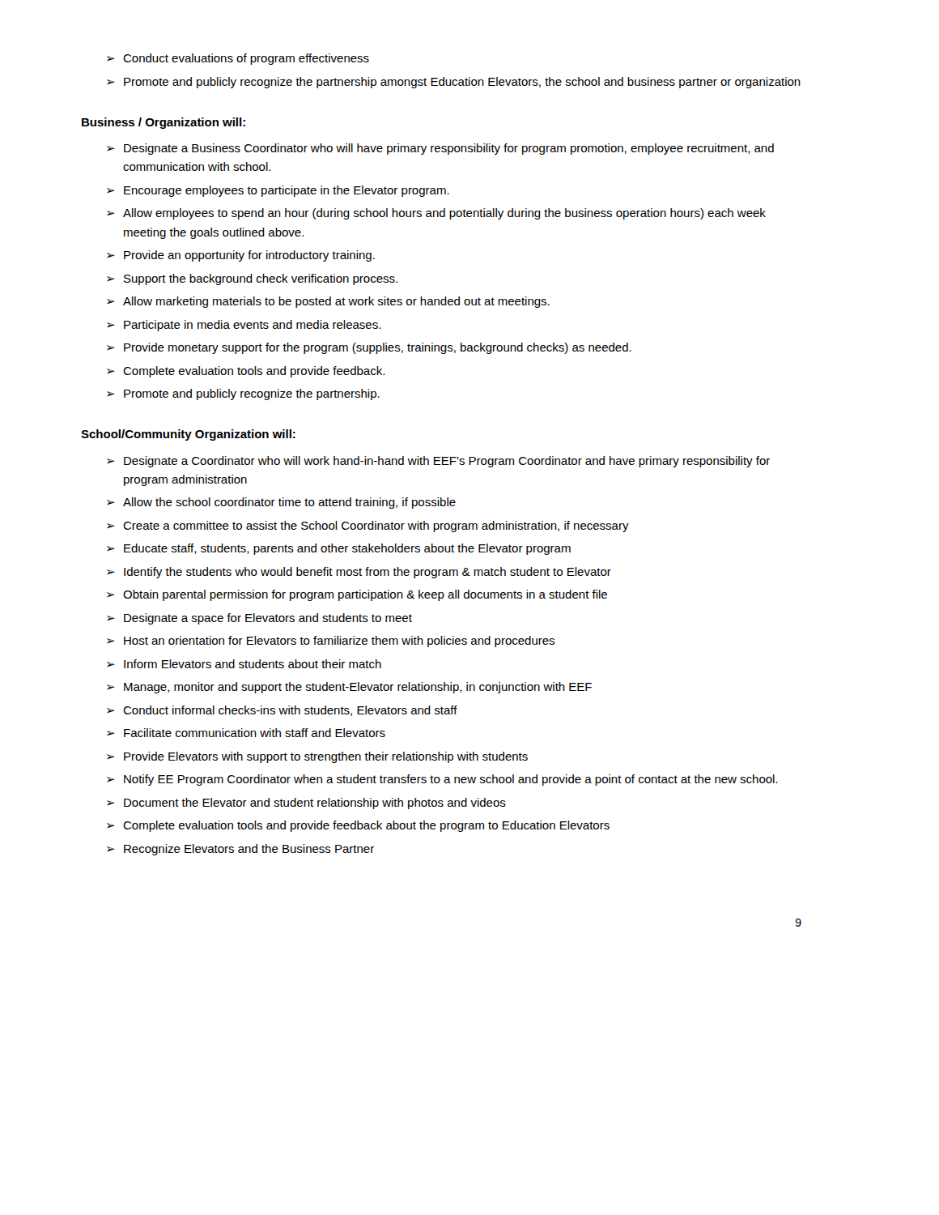Conduct evaluations of program effectiveness
Promote and publicly recognize the partnership amongst Education Elevators, the school and business partner or organization
Business / Organization will:
Designate a Business Coordinator who will have primary responsibility for program promotion, employee recruitment, and communication with school.
Encourage employees to participate in the Elevator program.
Allow employees to spend an hour (during school hours and potentially during the business operation hours) each week meeting the goals outlined above.
Provide an opportunity for introductory training.
Support the background check verification process.
Allow marketing materials to be posted at work sites or handed out at meetings.
Participate in media events and media releases.
Provide monetary support for the program (supplies, trainings, background checks) as needed.
Complete evaluation tools and provide feedback.
Promote and publicly recognize the partnership.
School/Community Organization will:
Designate a Coordinator who will work hand-in-hand with EEF’s Program Coordinator and have primary responsibility for program administration
Allow the school coordinator time to attend training, if possible
Create a committee to assist the School Coordinator with program administration, if necessary
Educate staff, students, parents and other stakeholders about the Elevator program
Identify the students who would benefit most from the program & match student to Elevator
Obtain parental permission for program participation & keep all documents in a student file
Designate a space for Elevators and students to meet
Host an orientation for Elevators to familiarize them with policies and procedures
Inform Elevators and students about their match
Manage, monitor and support the student-Elevator relationship, in conjunction with EEF
Conduct informal checks-ins with students, Elevators and staff
Facilitate communication with staff and Elevators
Provide Elevators with support to strengthen their relationship with students
Notify EE Program Coordinator when a student transfers to a new school and provide a point of contact at the new school.
Document the Elevator and student relationship with photos and videos
Complete evaluation tools and provide feedback about the program to Education Elevators
Recognize Elevators and the Business Partner
9